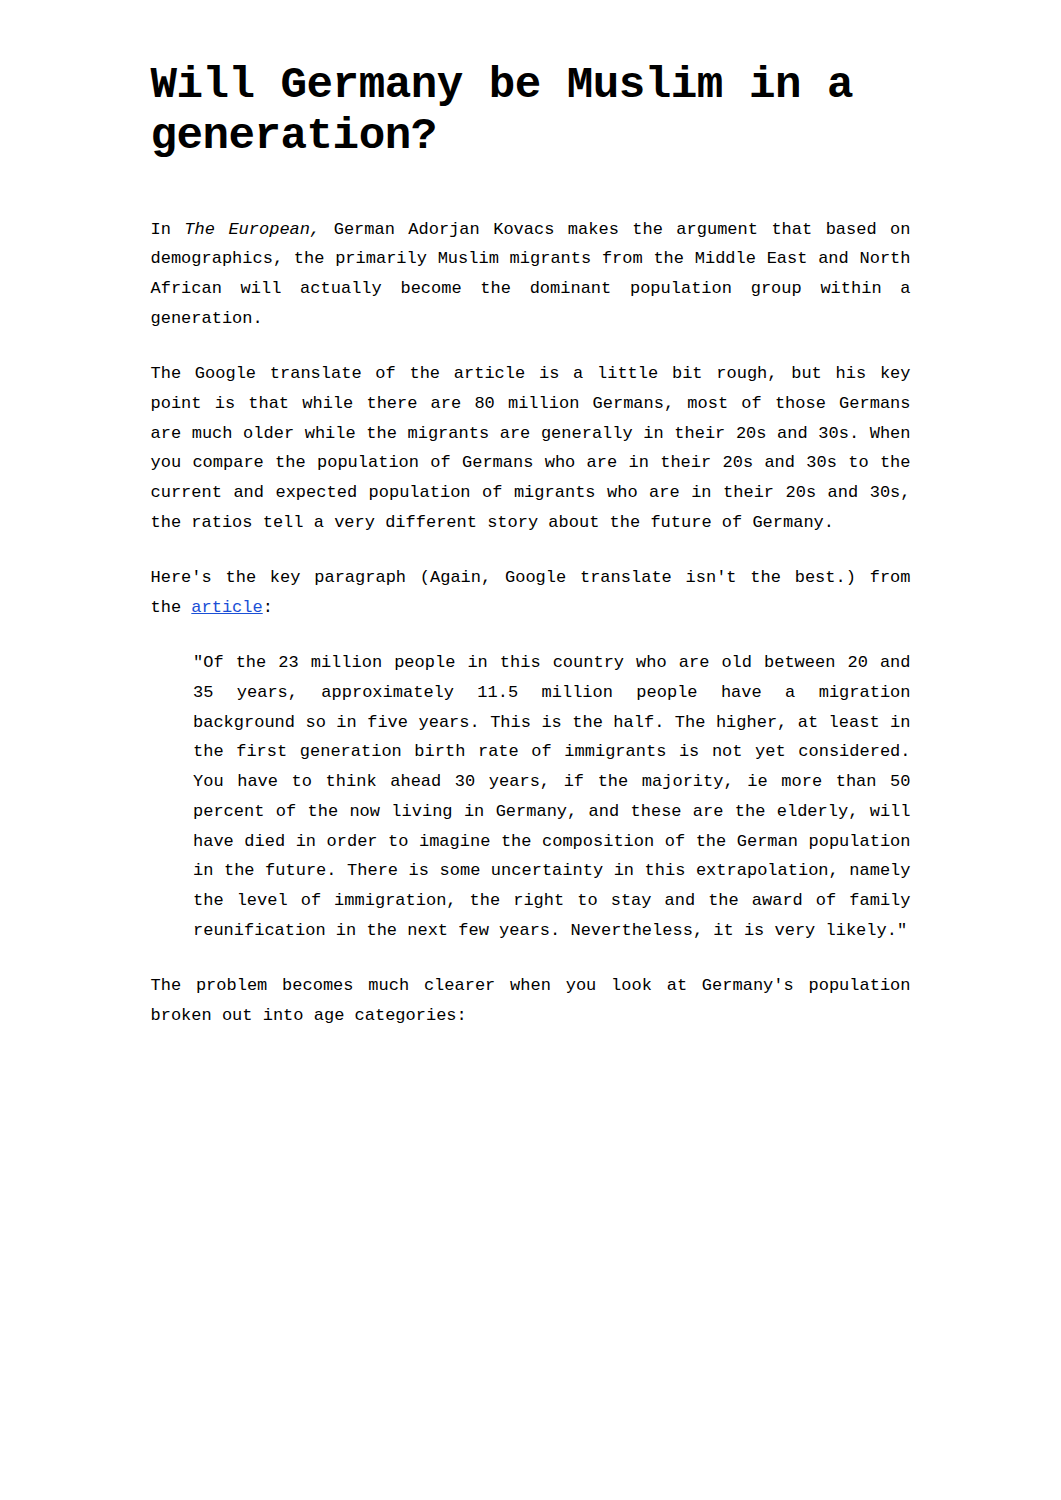Will Germany be Muslim in a generation?
In The European, German Adorjan Kovacs makes the argument that based on demographics, the primarily Muslim migrants from the Middle East and North African will actually become the dominant population group within a generation.
The Google translate of the article is a little bit rough, but his key point is that while there are 80 million Germans, most of those Germans are much older while the migrants are generally in their 20s and 30s. When you compare the population of Germans who are in their 20s and 30s to the current and expected population of migrants who are in their 20s and 30s, the ratios tell a very different story about the future of Germany.
Here's the key paragraph (Again, Google translate isn't the best.) from the article:
"Of the 23 million people in this country who are old between 20 and 35 years, approximately 11.5 million people have a migration background so in five years. This is the half. The higher, at least in the first generation birth rate of immigrants is not yet considered. You have to think ahead 30 years, if the majority, ie more than 50 percent of the now living in Germany, and these are the elderly, will have died in order to imagine the composition of the German population in the future. There is some uncertainty in this extrapolation, namely the level of immigration, the right to stay and the award of family reunification in the next few years. Nevertheless, it is very likely."
The problem becomes much clearer when you look at Germany's population broken out into age categories: